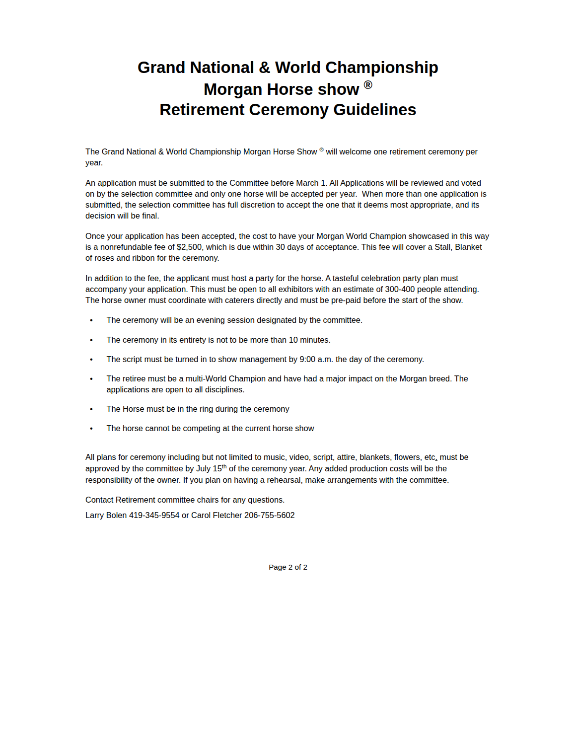Grand National & World Championship
Morgan Horse show ®
Retirement Ceremony Guidelines
The Grand National & World Championship Morgan Horse Show ® will welcome one retirement ceremony per year.
An application must be submitted to the Committee before March 1. All Applications will be reviewed and voted on by the selection committee and only one horse will be accepted per year. When more than one application is submitted, the selection committee has full discretion to accept the one that it deems most appropriate, and its decision will be final.
Once your application has been accepted, the cost to have your Morgan World Champion showcased in this way is a nonrefundable fee of $2,500, which is due within 30 days of acceptance. This fee will cover a Stall, Blanket of roses and ribbon for the ceremony.
In addition to the fee, the applicant must host a party for the horse. A tasteful celebration party plan must accompany your application. This must be open to all exhibitors with an estimate of 300-400 people attending. The horse owner must coordinate with caterers directly and must be pre-paid before the start of the show.
The ceremony will be an evening session designated by the committee.
The ceremony in its entirety is not to be more than 10 minutes.
The script must be turned in to show management by 9:00 a.m. the day of the ceremony.
The retiree must be a multi-World Champion and have had a major impact on the Morgan breed. The applications are open to all disciplines.
The Horse must be in the ring during the ceremony
The horse cannot be competing at the current horse show
All plans for ceremony including but not limited to music, video, script, attire, blankets, flowers, etc. must be approved by the committee by July 15th of the ceremony year. Any added production costs will be the responsibility of the owner. If you plan on having a rehearsal, make arrangements with the committee.
Contact Retirement committee chairs for any questions.
Larry Bolen 419-345-9554 or Carol Fletcher 206-755-5602
Page 2 of 2